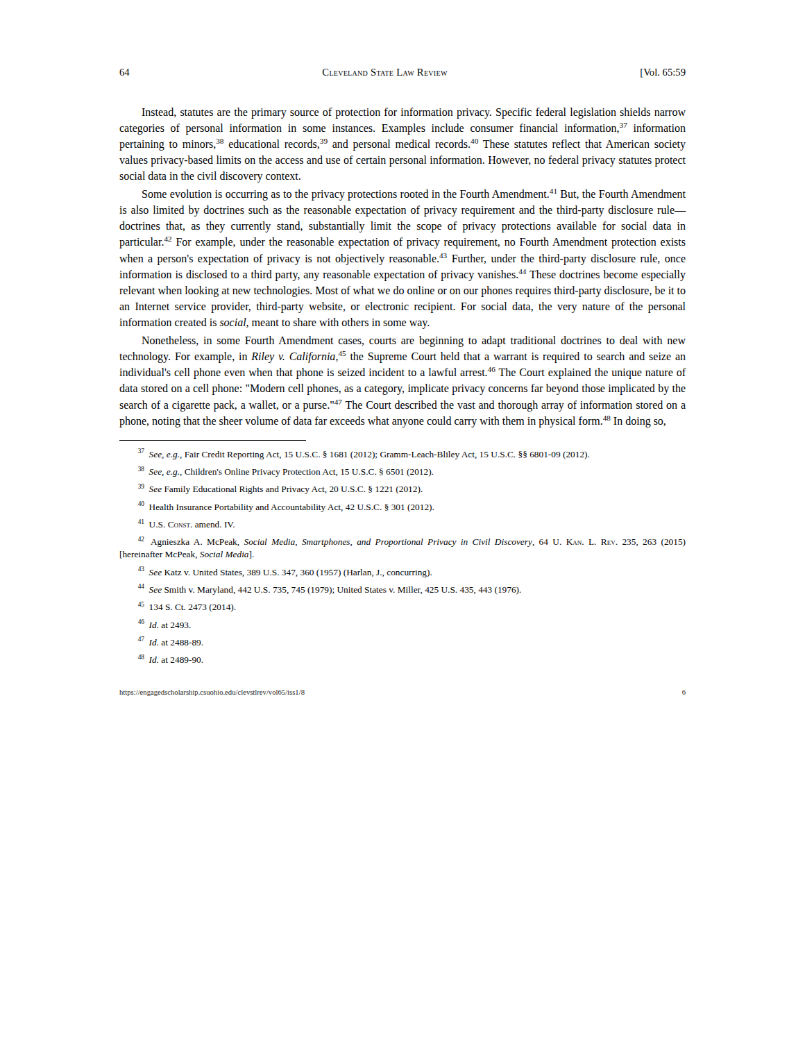64 Cleveland State Law Review [Vol. 65:59
Instead, statutes are the primary source of protection for information privacy. Specific federal legislation shields narrow categories of personal information in some instances. Examples include consumer financial information,37 information pertaining to minors,38 educational records,39 and personal medical records.40 These statutes reflect that American society values privacy-based limits on the access and use of certain personal information. However, no federal privacy statutes protect social data in the civil discovery context.
Some evolution is occurring as to the privacy protections rooted in the Fourth Amendment.41 But, the Fourth Amendment is also limited by doctrines such as the reasonable expectation of privacy requirement and the third-party disclosure rule—doctrines that, as they currently stand, substantially limit the scope of privacy protections available for social data in particular.42 For example, under the reasonable expectation of privacy requirement, no Fourth Amendment protection exists when a person's expectation of privacy is not objectively reasonable.43 Further, under the third-party disclosure rule, once information is disclosed to a third party, any reasonable expectation of privacy vanishes.44 These doctrines become especially relevant when looking at new technologies. Most of what we do online or on our phones requires third-party disclosure, be it to an Internet service provider, third-party website, or electronic recipient. For social data, the very nature of the personal information created is social, meant to share with others in some way.
Nonetheless, in some Fourth Amendment cases, courts are beginning to adapt traditional doctrines to deal with new technology. For example, in Riley v. California,45 the Supreme Court held that a warrant is required to search and seize an individual's cell phone even when that phone is seized incident to a lawful arrest.46 The Court explained the unique nature of data stored on a cell phone: "Modern cell phones, as a category, implicate privacy concerns far beyond those implicated by the search of a cigarette pack, a wallet, or a purse."47 The Court described the vast and thorough array of information stored on a phone, noting that the sheer volume of data far exceeds what anyone could carry with them in physical form.48 In doing so,
37 See, e.g., Fair Credit Reporting Act, 15 U.S.C. § 1681 (2012); Gramm-Leach-Bliley Act, 15 U.S.C. §§ 6801-09 (2012).
38 See, e.g., Children's Online Privacy Protection Act, 15 U.S.C. § 6501 (2012).
39 See Family Educational Rights and Privacy Act, 20 U.S.C. § 1221 (2012).
40 Health Insurance Portability and Accountability Act, 42 U.S.C. § 301 (2012).
41 U.S. Const. amend. IV.
42 Agnieszka A. McPeak, Social Media, Smartphones, and Proportional Privacy in Civil Discovery, 64 U. Kan. L. Rev. 235, 263 (2015) [hereinafter McPeak, Social Media].
43 See Katz v. United States, 389 U.S. 347, 360 (1957) (Harlan, J., concurring).
44 See Smith v. Maryland, 442 U.S. 735, 745 (1979); United States v. Miller, 425 U.S. 435, 443 (1976).
45 134 S. Ct. 2473 (2014).
46 Id. at 2493.
47 Id. at 2488-89.
48 Id. at 2489-90.
https://engagedscholarship.csuohio.edu/clevstlrev/vol65/iss1/8 6